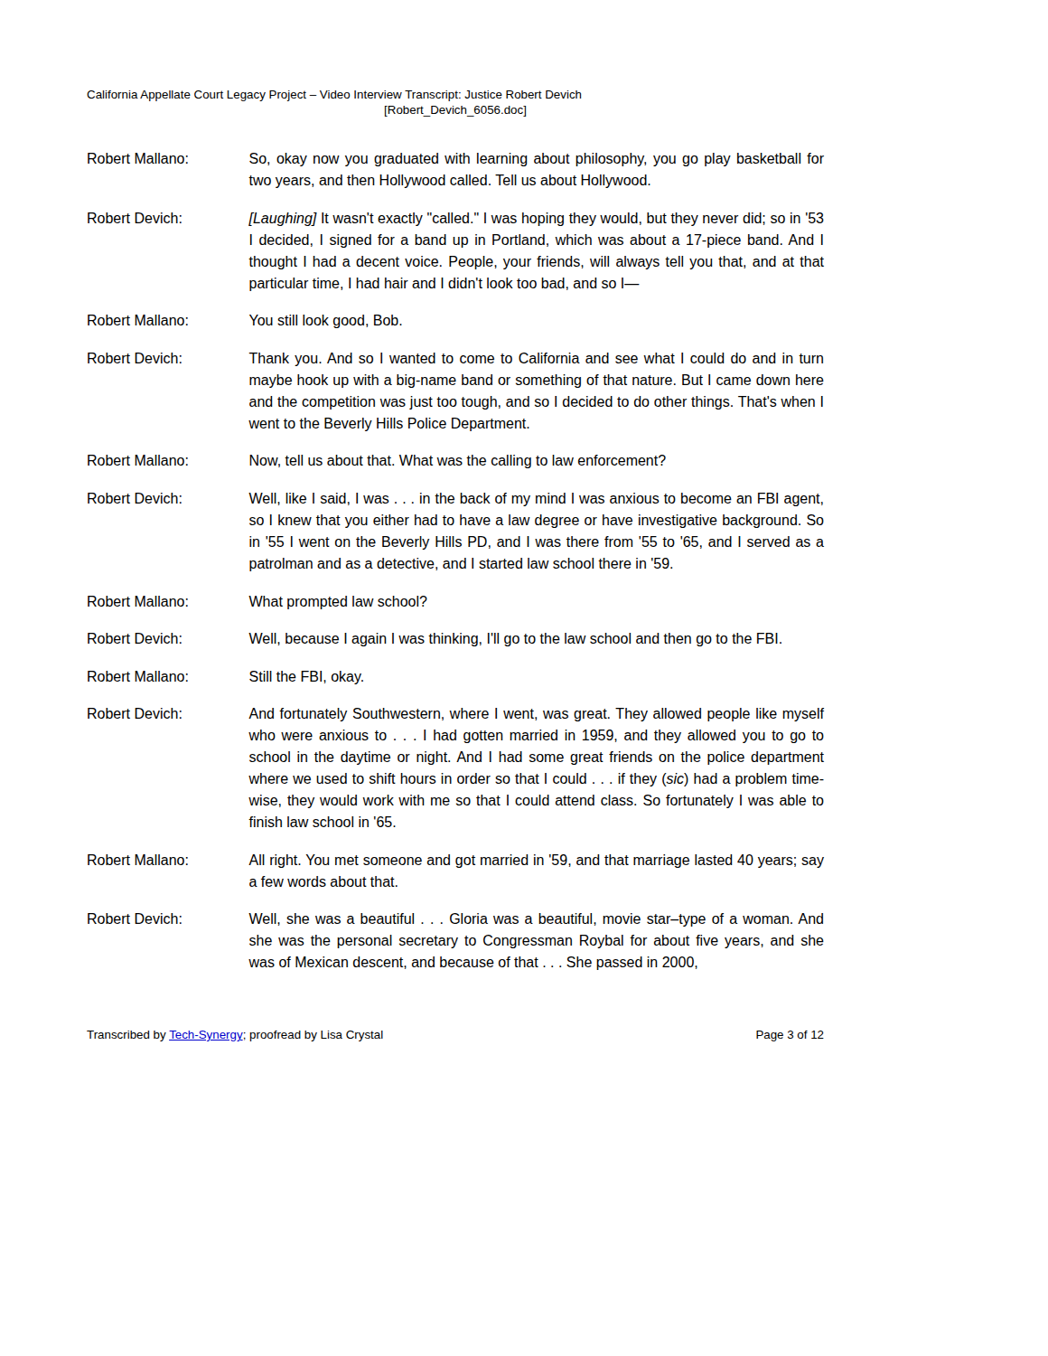California Appellate Court Legacy Project – Video Interview Transcript: Justice Robert Devich [Robert_Devich_6056.doc]
| Robert Mallano: | So, okay now you graduated with learning about philosophy, you go play basketball for two years, and then Hollywood called. Tell us about Hollywood. |
| Robert Devich: | [Laughing] It wasn't exactly "called." I was hoping they would, but they never did; so in '53 I decided, I signed for a band up in Portland, which was about a 17-piece band. And I thought I had a decent voice. People, your friends, will always tell you that, and at that particular time, I had hair and I didn't look too bad, and so I— |
| Robert Mallano: | You still look good, Bob. |
| Robert Devich: | Thank you. And so I wanted to come to California and see what I could do and in turn maybe hook up with a big-name band or something of that nature. But I came down here and the competition was just too tough, and so I decided to do other things. That's when I went to the Beverly Hills Police Department. |
| Robert Mallano: | Now, tell us about that. What was the calling to law enforcement? |
| Robert Devich: | Well, like I said, I was . . . in the back of my mind I was anxious to become an FBI agent, so I knew that you either had to have a law degree or have investigative background. So in '55 I went on the Beverly Hills PD, and I was there from '55 to '65, and I served as a patrolman and as a detective, and I started law school there in '59. |
| Robert Mallano: | What prompted law school? |
| Robert Devich: | Well, because I again I was thinking, I'll go to the law school and then go to the FBI. |
| Robert Mallano: | Still the FBI, okay. |
| Robert Devich: | And fortunately Southwestern, where I went, was great. They allowed people like myself who were anxious to . . . I had gotten married in 1959, and they allowed you to go to school in the daytime or night. And I had some great friends on the police department where we used to shift hours in order so that I could . . . if they ( sic ) had a problem time-wise, they would work with me so that I could attend class. So fortunately I was able to finish law school in '65. |
| Robert Mallano: | All right. You met someone and got married in '59, and that marriage lasted 40 years; say a few words about that. |
| Robert Devich: | Well, she was a beautiful . . . Gloria was a beautiful, movie star–type of a woman. And she was the personal secretary to Congressman Roybal for about five years, and she was of Mexican descent, and because of that . . . She passed in 2000, |
Transcribed by Tech-Synergy; proofread by Lisa Crystal Page 3 of 12